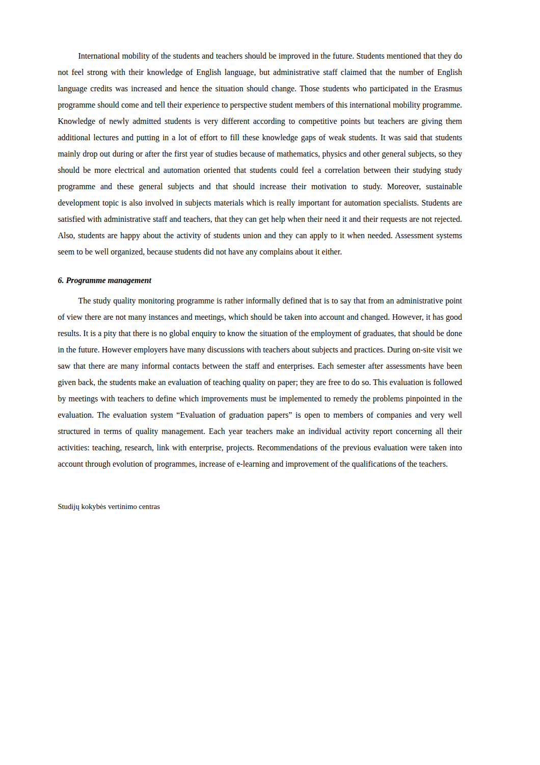International mobility of the students and teachers should be improved in the future. Students mentioned that they do not feel strong with their knowledge of English language, but administrative staff claimed that the number of English language credits was increased and hence the situation should change. Those students who participated in the Erasmus programme should come and tell their experience to perspective student members of this international mobility programme. Knowledge of newly admitted students is very different according to competitive points but teachers are giving them additional lectures and putting in a lot of effort to fill these knowledge gaps of weak students. It was said that students mainly drop out during or after the first year of studies because of mathematics, physics and other general subjects, so they should be more electrical and automation oriented that students could feel a correlation between their studying study programme and these general subjects and that should increase their motivation to study. Moreover, sustainable development topic is also involved in subjects materials which is really important for automation specialists. Students are satisfied with administrative staff and teachers, that they can get help when their need it and their requests are not rejected. Also, students are happy about the activity of students union and they can apply to it when needed. Assessment systems seem to be well organized, because students did not have any complains about it either.
6. Programme management
The study quality monitoring programme is rather informally defined that is to say that from an administrative point of view there are not many instances and meetings, which should be taken into account and changed. However, it has good results. It is a pity that there is no global enquiry to know the situation of the employment of graduates, that should be done in the future. However employers have many discussions with teachers about subjects and practices. During on-site visit we saw that there are many informal contacts between the staff and enterprises. Each semester after assessments have been given back, the students make an evaluation of teaching quality on paper; they are free to do so. This evaluation is followed by meetings with teachers to define which improvements must be implemented to remedy the problems pinpointed in the evaluation. The evaluation system “Evaluation of graduation papers” is open to members of companies and very well structured in terms of quality management. Each year teachers make an individual activity report concerning all their activities: teaching, research, link with enterprise, projects. Recommendations of the previous evaluation were taken into account through evolution of programmes, increase of e-learning and improvement of the qualifications of the teachers.
Studijų kokybės vertinimo centras